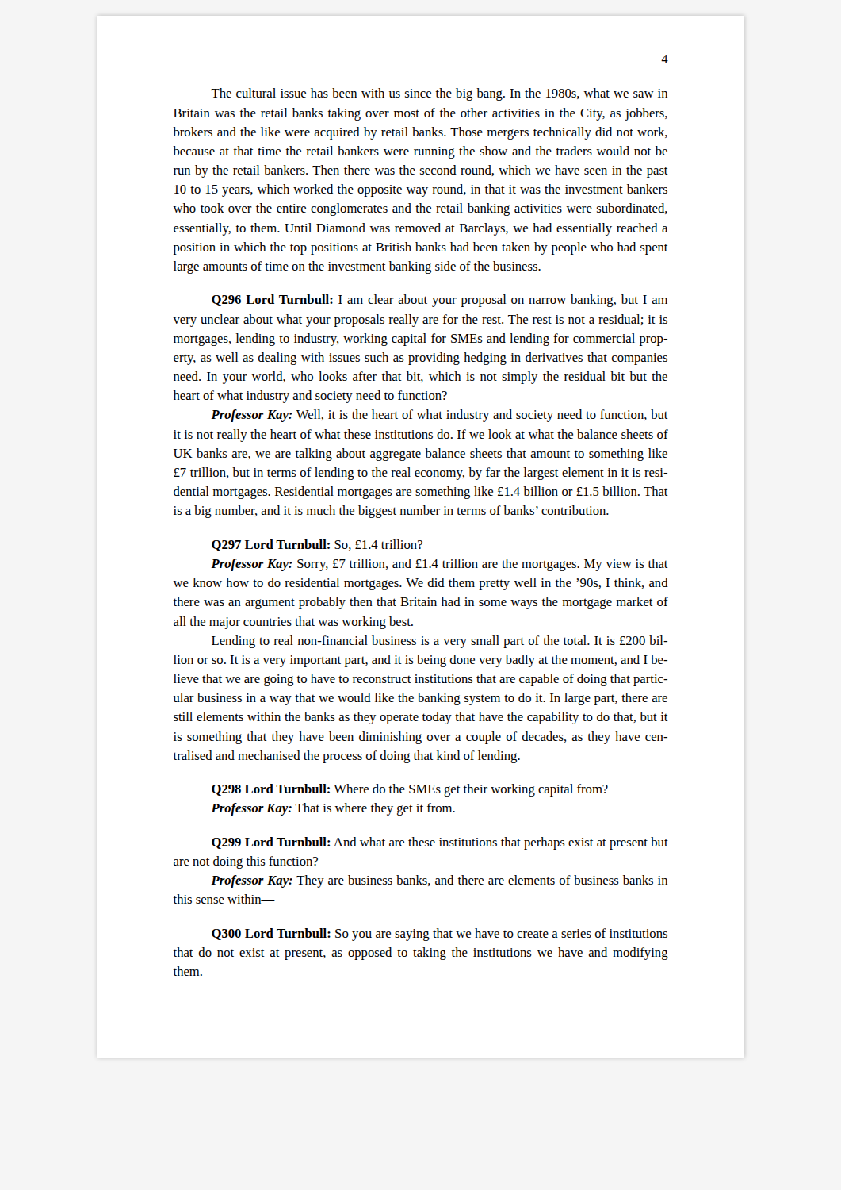4
The cultural issue has been with us since the big bang. In the 1980s, what we saw in Britain was the retail banks taking over most of the other activities in the City, as jobbers, brokers and the like were acquired by retail banks. Those mergers technically did not work, because at that time the retail bankers were running the show and the traders would not be run by the retail bankers. Then there was the second round, which we have seen in the past 10 to 15 years, which worked the opposite way round, in that it was the investment bankers who took over the entire conglomerates and the retail banking activities were subordinated, essentially, to them. Until Diamond was removed at Barclays, we had essentially reached a position in which the top positions at British banks had been taken by people who had spent large amounts of time on the investment banking side of the business.
Q296 Lord Turnbull: I am clear about your proposal on narrow banking, but I am very unclear about what your proposals really are for the rest. The rest is not a residual; it is mortgages, lending to industry, working capital for SMEs and lending for commercial property, as well as dealing with issues such as providing hedging in derivatives that companies need. In your world, who looks after that bit, which is not simply the residual bit but the heart of what industry and society need to function?
Professor Kay: Well, it is the heart of what industry and society need to function, but it is not really the heart of what these institutions do. If we look at what the balance sheets of UK banks are, we are talking about aggregate balance sheets that amount to something like £7 trillion, but in terms of lending to the real economy, by far the largest element in it is residential mortgages. Residential mortgages are something like £1.4 billion or £1.5 billion. That is a big number, and it is much the biggest number in terms of banks’ contribution.
Q297 Lord Turnbull: So, £1.4 trillion?
Professor Kay: Sorry, £7 trillion, and £1.4 trillion are the mortgages. My view is that we know how to do residential mortgages. We did them pretty well in the ’90s, I think, and there was an argument probably then that Britain had in some ways the mortgage market of all the major countries that was working best.
Lending to real non-financial business is a very small part of the total. It is £200 billion or so. It is a very important part, and it is being done very badly at the moment, and I believe that we are going to have to reconstruct institutions that are capable of doing that particular business in a way that we would like the banking system to do it. In large part, there are still elements within the banks as they operate today that have the capability to do that, but it is something that they have been diminishing over a couple of decades, as they have centralised and mechanised the process of doing that kind of lending.
Q298 Lord Turnbull: Where do the SMEs get their working capital from?
Professor Kay: That is where they get it from.
Q299 Lord Turnbull: And what are these institutions that perhaps exist at present but are not doing this function?
Professor Kay: They are business banks, and there are elements of business banks in this sense within—
Q300 Lord Turnbull: So you are saying that we have to create a series of institutions that do not exist at present, as opposed to taking the institutions we have and modifying them.